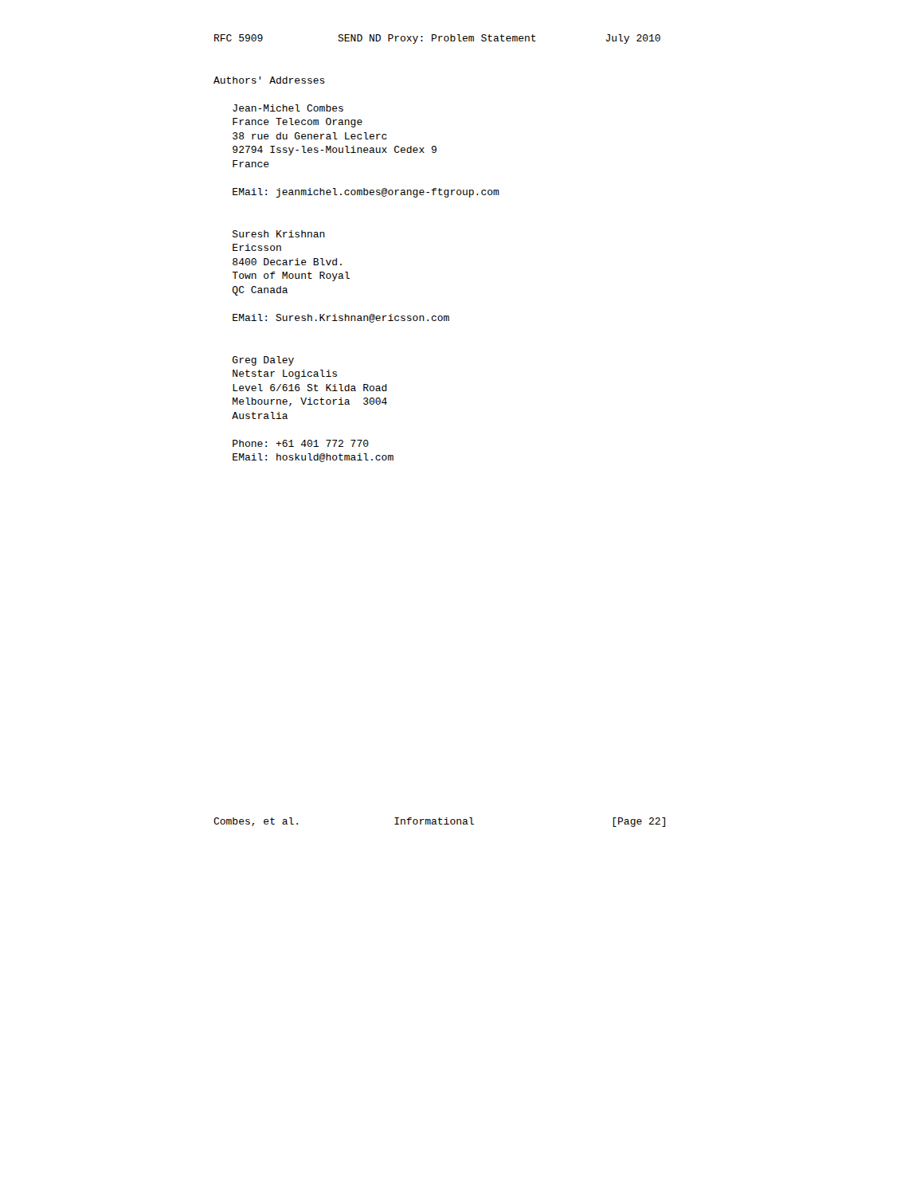RFC 5909            SEND ND Proxy: Problem Statement           July 2010


Authors' Addresses

   Jean-Michel Combes
   France Telecom Orange
   38 rue du General Leclerc
   92794 Issy-les-Moulineaux Cedex 9
   France

   EMail: jeanmichel.combes@orange-ftgroup.com


   Suresh Krishnan
   Ericsson
   8400 Decarie Blvd.
   Town of Mount Royal
   QC Canada

   EMail: Suresh.Krishnan@ericsson.com


   Greg Daley
   Netstar Logicalis
   Level 6/616 St Kilda Road
   Melbourne, Victoria  3004
   Australia

   Phone: +61 401 772 770
   EMail: hoskuld@hotmail.com

























Combes, et al.               Informational                      [Page 22]